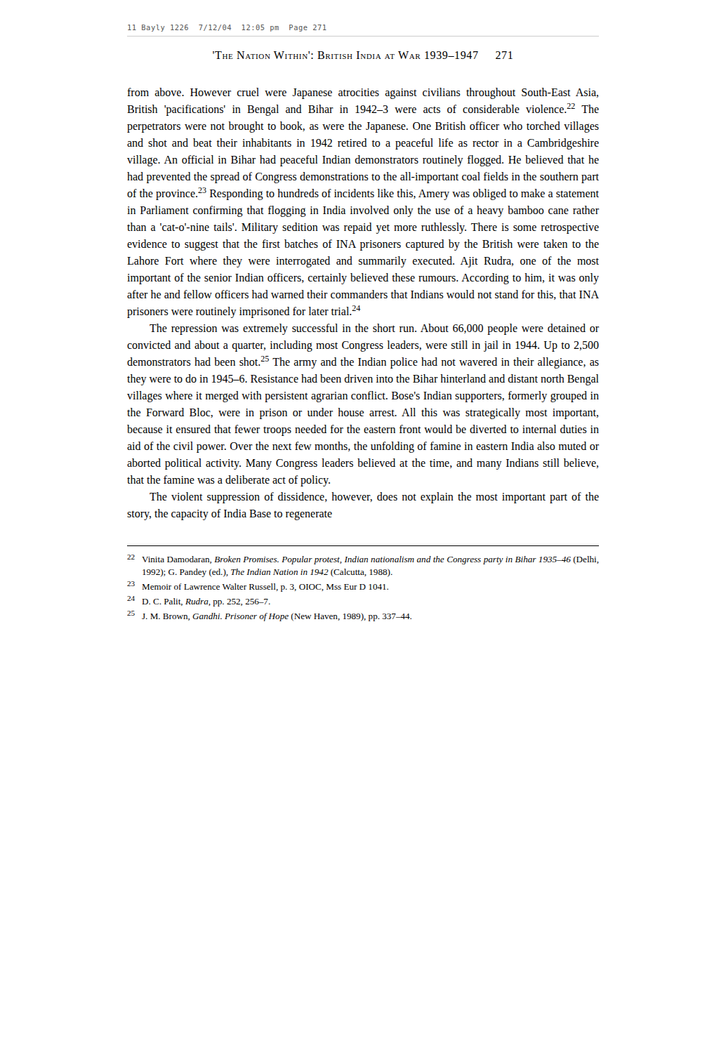11 Bayly 1226 7/12/04 12:05 pm Page 271
'The Nation Within': British India at War 1939–1947 271
from above. However cruel were Japanese atrocities against civilians throughout South-East Asia, British 'pacifications' in Bengal and Bihar in 1942–3 were acts of considerable violence.22 The perpetrators were not brought to book, as were the Japanese. One British officer who torched villages and shot and beat their inhabitants in 1942 retired to a peaceful life as rector in a Cambridgeshire village. An official in Bihar had peaceful Indian demonstrators routinely flogged. He believed that he had prevented the spread of Congress demonstrations to the all-important coal fields in the southern part of the province.23 Responding to hundreds of incidents like this, Amery was obliged to make a statement in Parliament confirming that flogging in India involved only the use of a heavy bamboo cane rather than a 'cat-o'-nine tails'. Military sedition was repaid yet more ruthlessly. There is some retrospective evidence to suggest that the first batches of INA prisoners captured by the British were taken to the Lahore Fort where they were interrogated and summarily executed. Ajit Rudra, one of the most important of the senior Indian officers, certainly believed these rumours. According to him, it was only after he and fellow officers had warned their commanders that Indians would not stand for this, that INA prisoners were routinely imprisoned for later trial.24
The repression was extremely successful in the short run. About 66,000 people were detained or convicted and about a quarter, including most Congress leaders, were still in jail in 1944. Up to 2,500 demonstrators had been shot.25 The army and the Indian police had not wavered in their allegiance, as they were to do in 1945–6. Resistance had been driven into the Bihar hinterland and distant north Bengal villages where it merged with persistent agrarian conflict. Bose's Indian supporters, formerly grouped in the Forward Bloc, were in prison or under house arrest. All this was strategically most important, because it ensured that fewer troops needed for the eastern front would be diverted to internal duties in aid of the civil power. Over the next few months, the unfolding of famine in eastern India also muted or aborted political activity. Many Congress leaders believed at the time, and many Indians still believe, that the famine was a deliberate act of policy.
The violent suppression of dissidence, however, does not explain the most important part of the story, the capacity of India Base to regenerate
22 Vinita Damodaran, Broken Promises. Popular protest, Indian nationalism and the Congress party in Bihar 1935–46 (Delhi, 1992); G. Pandey (ed.), The Indian Nation in 1942 (Calcutta, 1988).
23 Memoir of Lawrence Walter Russell, p. 3, OIOC, Mss Eur D 1041.
24 D. C. Palit, Rudra, pp. 252, 256–7.
25 J. M. Brown, Gandhi. Prisoner of Hope (New Haven, 1989), pp. 337–44.